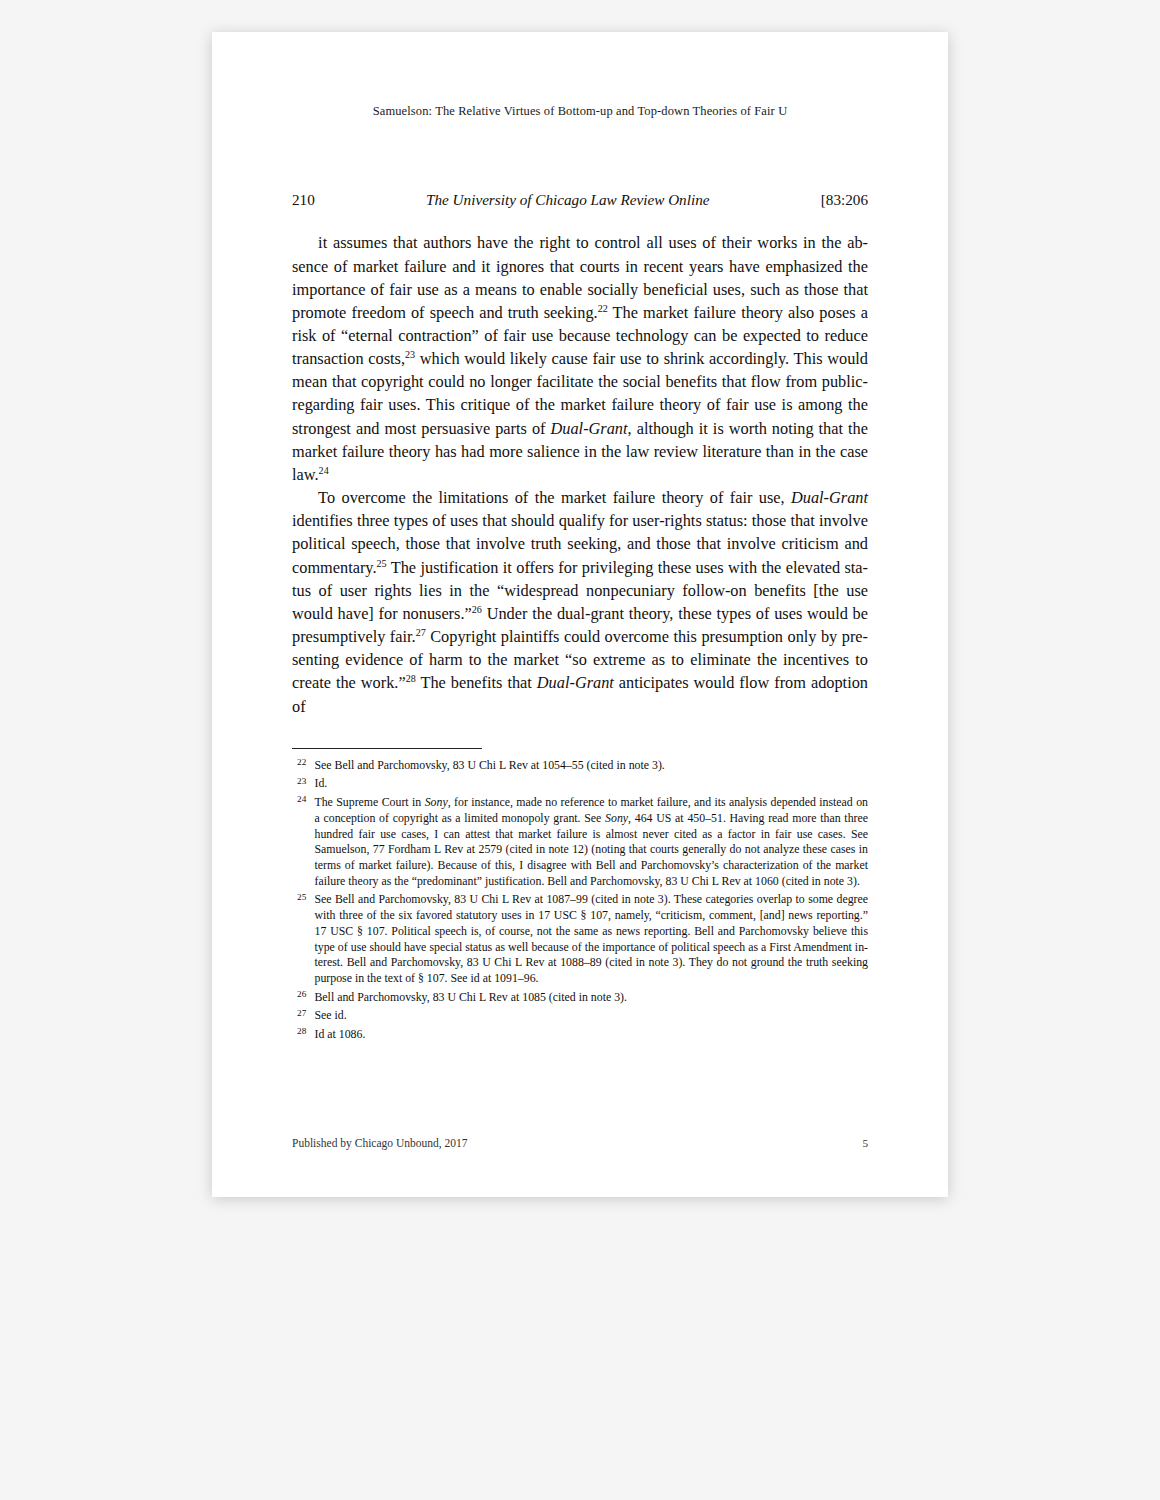Samuelson: The Relative Virtues of Bottom-up and Top-down Theories of Fair U
210 The University of Chicago Law Review Online [83:206
it assumes that authors have the right to control all uses of their works in the absence of market failure and it ignores that courts in recent years have emphasized the importance of fair use as a means to enable socially beneficial uses, such as those that promote freedom of speech and truth seeking.22 The market failure theory also poses a risk of “eternal contraction” of fair use because technology can be expected to reduce transaction costs,23 which would likely cause fair use to shrink accordingly. This would mean that copyright could no longer facilitate the social benefits that flow from public-regarding fair uses. This critique of the market failure theory of fair use is among the strongest and most persuasive parts of Dual-Grant, although it is worth noting that the market failure theory has had more salience in the law review literature than in the case law.24
To overcome the limitations of the market failure theory of fair use, Dual-Grant identifies three types of uses that should qualify for user-rights status: those that involve political speech, those that involve truth seeking, and those that involve criticism and commentary.25 The justification it offers for privileging these uses with the elevated status of user rights lies in the “widespread nonpecuniary follow-on benefits [the use would have] for nonusers.”26 Under the dual-grant theory, these types of uses would be presumptively fair.27 Copyright plaintiffs could overcome this presumption only by presenting evidence of harm to the market “so extreme as to eliminate the incentives to create the work.”28 The benefits that Dual-Grant anticipates would flow from adoption of
22 See Bell and Parchomovsky, 83 U Chi L Rev at 1054–55 (cited in note 3).
23 Id.
24 The Supreme Court in Sony, for instance, made no reference to market failure, and its analysis depended instead on a conception of copyright as a limited monopoly grant. See Sony, 464 US at 450–51. Having read more than three hundred fair use cases, I can attest that market failure is almost never cited as a factor in fair use cases. See Samuelson, 77 Fordham L Rev at 2579 (cited in note 12) (noting that courts generally do not analyze these cases in terms of market failure). Because of this, I disagree with Bell and Parchomovsky’s characterization of the market failure theory as the “predominant” justification. Bell and Parchomovsky, 83 U Chi L Rev at 1060 (cited in note 3).
25 See Bell and Parchomovsky, 83 U Chi L Rev at 1087–99 (cited in note 3). These categories overlap to some degree with three of the six favored statutory uses in 17 USC § 107, namely, “criticism, comment, [and] news reporting.” 17 USC § 107. Political speech is, of course, not the same as news reporting. Bell and Parchomovsky believe this type of use should have special status as well because of the importance of political speech as a First Amendment interest. Bell and Parchomovsky, 83 U Chi L Rev at 1088–89 (cited in note 3). They do not ground the truth seeking purpose in the text of § 107. See id at 1091–96.
26 Bell and Parchomovsky, 83 U Chi L Rev at 1085 (cited in note 3).
27 See id.
28 Id at 1086.
Published by Chicago Unbound, 2017 5